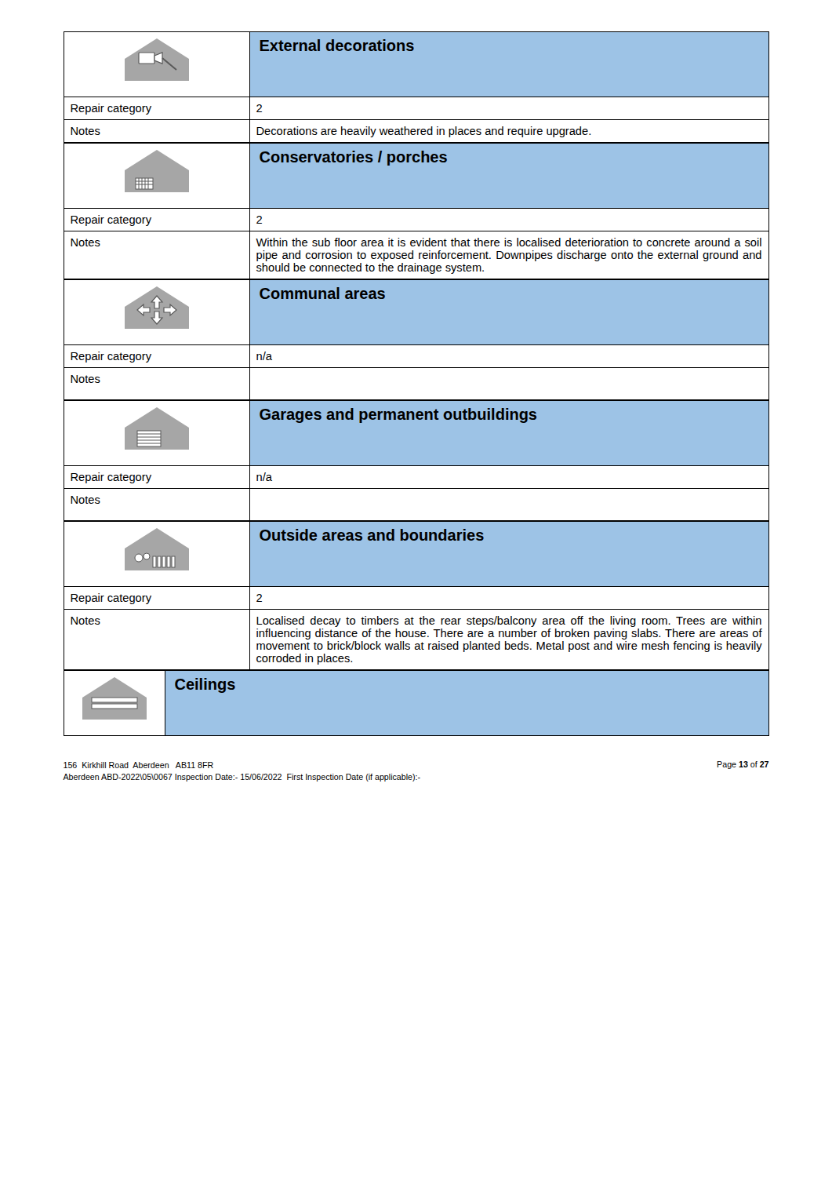| | External decorations |
| Repair category | 2 |
| Notes | Decorations are heavily weathered in places and require upgrade. |
| | Conservatories / porches |
| Repair category | 2 |
| Notes | Within the sub floor area it is evident that there is localised deterioration to concrete around a soil pipe and corrosion to exposed reinforcement. Downpipes discharge onto the external ground and should be connected to the drainage system. |
| | Communal areas |
| Repair category | n/a |
| Notes | |
| | Garages and permanent outbuildings |
| Repair category | n/a |
| Notes | |
| | Outside areas and boundaries |
| Repair category | 2 |
| Notes | Localised decay to timbers at the rear steps/balcony area off the living room. Trees are within influencing distance of the house. There are a number of broken paving slabs. There are areas of movement to brick/block walls at raised planted beds. Metal post and wire mesh fencing is heavily corroded in places. |
| | Ceilings |
156 Kirkhill Road Aberdeen AB11 8FR
Aberdeen ABD-2022\05\0067 Inspection Date:- 15/06/2022 First Inspection Date (if applicable):-
Page 13 of 27